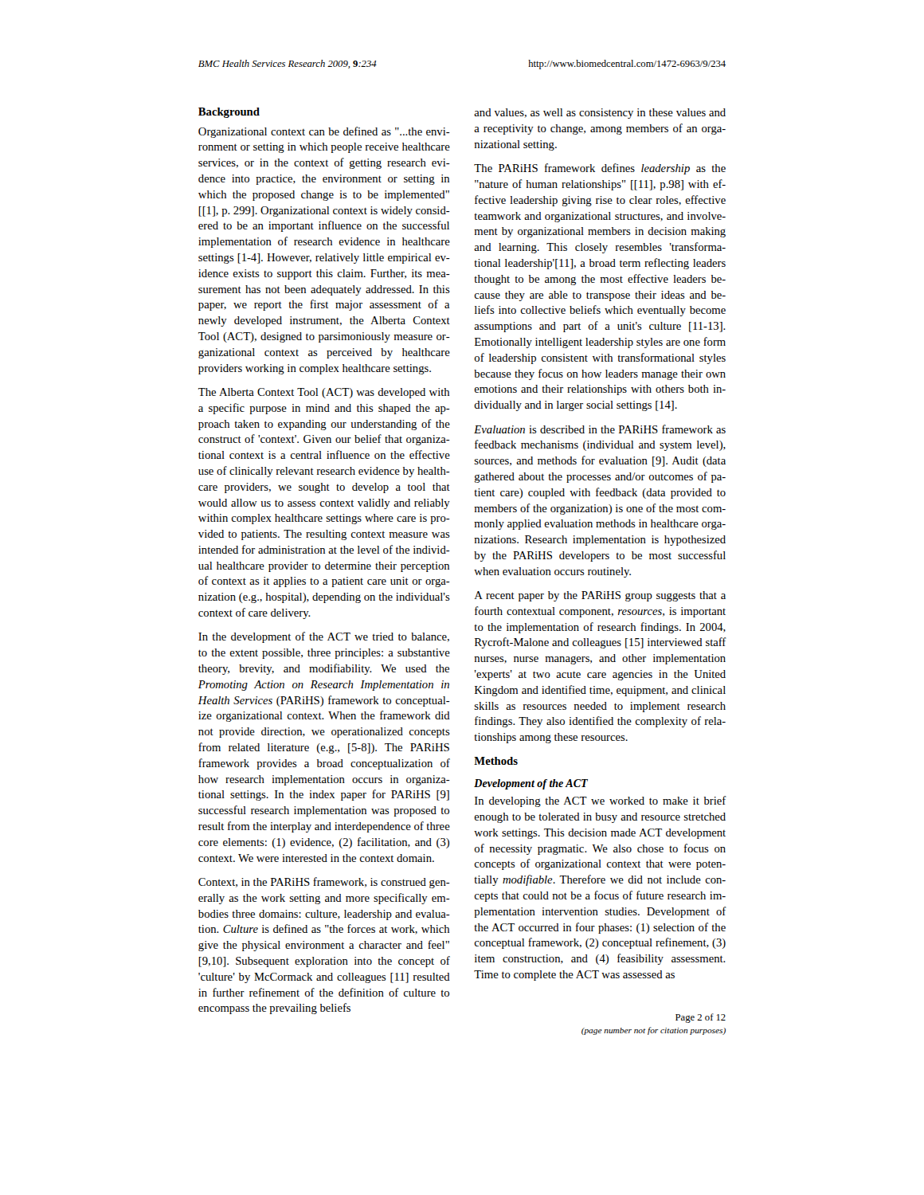BMC Health Services Research 2009, 9:234
http://www.biomedcentral.com/1472-6963/9/234
Background
Organizational context can be defined as "...the environment or setting in which people receive healthcare services, or in the context of getting research evidence into practice, the environment or setting in which the proposed change is to be implemented" [[1], p. 299]. Organizational context is widely considered to be an important influence on the successful implementation of research evidence in healthcare settings [1-4]. However, relatively little empirical evidence exists to support this claim. Further, its measurement has not been adequately addressed. In this paper, we report the first major assessment of a newly developed instrument, the Alberta Context Tool (ACT), designed to parsimoniously measure organizational context as perceived by healthcare providers working in complex healthcare settings.
The Alberta Context Tool (ACT) was developed with a specific purpose in mind and this shaped the approach taken to expanding our understanding of the construct of 'context'. Given our belief that organizational context is a central influence on the effective use of clinically relevant research evidence by healthcare providers, we sought to develop a tool that would allow us to assess context validly and reliably within complex healthcare settings where care is provided to patients. The resulting context measure was intended for administration at the level of the individual healthcare provider to determine their perception of context as it applies to a patient care unit or organization (e.g., hospital), depending on the individual's context of care delivery.
In the development of the ACT we tried to balance, to the extent possible, three principles: a substantive theory, brevity, and modifiability. We used the Promoting Action on Research Implementation in Health Services (PARiHS) framework to conceptualize organizational context. When the framework did not provide direction, we operationalized concepts from related literature (e.g., [5-8]). The PARiHS framework provides a broad conceptualization of how research implementation occurs in organizational settings. In the index paper for PARiHS [9] successful research implementation was proposed to result from the interplay and interdependence of three core elements: (1) evidence, (2) facilitation, and (3) context. We were interested in the context domain.
Context, in the PARiHS framework, is construed generally as the work setting and more specifically embodies three domains: culture, leadership and evaluation. Culture is defined as "the forces at work, which give the physical environment a character and feel" [9,10]. Subsequent exploration into the concept of 'culture' by McCormack and colleagues [11] resulted in further refinement of the definition of culture to encompass the prevailing beliefs
and values, as well as consistency in these values and a receptivity to change, among members of an organizational setting.
The PARiHS framework defines leadership as the "nature of human relationships" [[11], p.98] with effective leadership giving rise to clear roles, effective teamwork and organizational structures, and involvement by organizational members in decision making and learning. This closely resembles 'transformational leadership'[11], a broad term reflecting leaders thought to be among the most effective leaders because they are able to transpose their ideas and beliefs into collective beliefs which eventually become assumptions and part of a unit's culture [11-13]. Emotionally intelligent leadership styles are one form of leadership consistent with transformational styles because they focus on how leaders manage their own emotions and their relationships with others both individually and in larger social settings [14].
Evaluation is described in the PARiHS framework as feedback mechanisms (individual and system level), sources, and methods for evaluation [9]. Audit (data gathered about the processes and/or outcomes of patient care) coupled with feedback (data provided to members of the organization) is one of the most commonly applied evaluation methods in healthcare organizations. Research implementation is hypothesized by the PARiHS developers to be most successful when evaluation occurs routinely.
A recent paper by the PARiHS group suggests that a fourth contextual component, resources, is important to the implementation of research findings. In 2004, Rycroft-Malone and colleagues [15] interviewed staff nurses, nurse managers, and other implementation 'experts' at two acute care agencies in the United Kingdom and identified time, equipment, and clinical skills as resources needed to implement research findings. They also identified the complexity of relationships among these resources.
Methods
Development of the ACT
In developing the ACT we worked to make it brief enough to be tolerated in busy and resource stretched work settings. This decision made ACT development of necessity pragmatic. We also chose to focus on concepts of organizational context that were potentially modifiable. Therefore we did not include concepts that could not be a focus of future research implementation intervention studies. Development of the ACT occurred in four phases: (1) selection of the conceptual framework, (2) conceptual refinement, (3) item construction, and (4) feasibility assessment. Time to complete the ACT was assessed as
Page 2 of 12
(page number not for citation purposes)